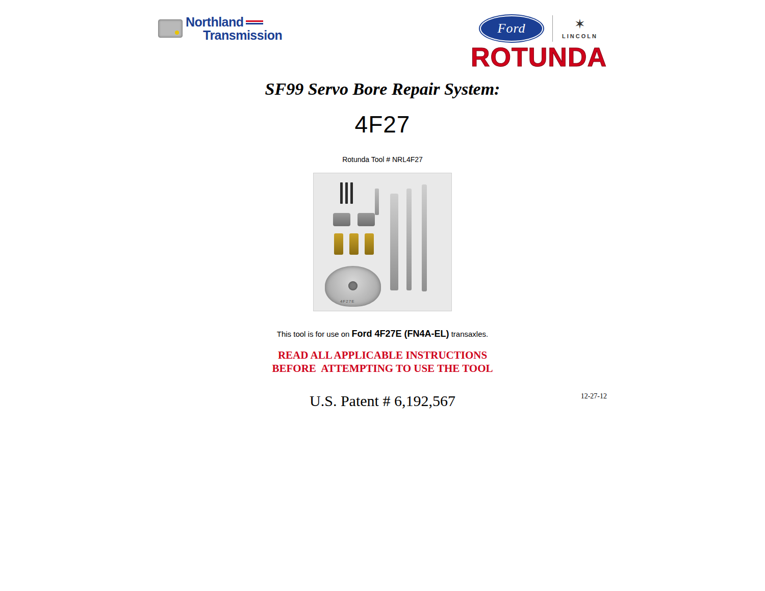Northland
Transmission
Ford
✶ LINCOLN
ROTUNDA
SF99 Servo Bore Repair System:
4F27
Rotunda Tool # NRL4F27
4F27E
This tool is for use on Ford 4F27E (FN4A-EL) transaxles.
READ ALL APPLICABLE INSTRUCTIONS
BEFORE ATTEMPTING TO USE THE TOOL
U.S. Patent # 6,192,567
12-27-12